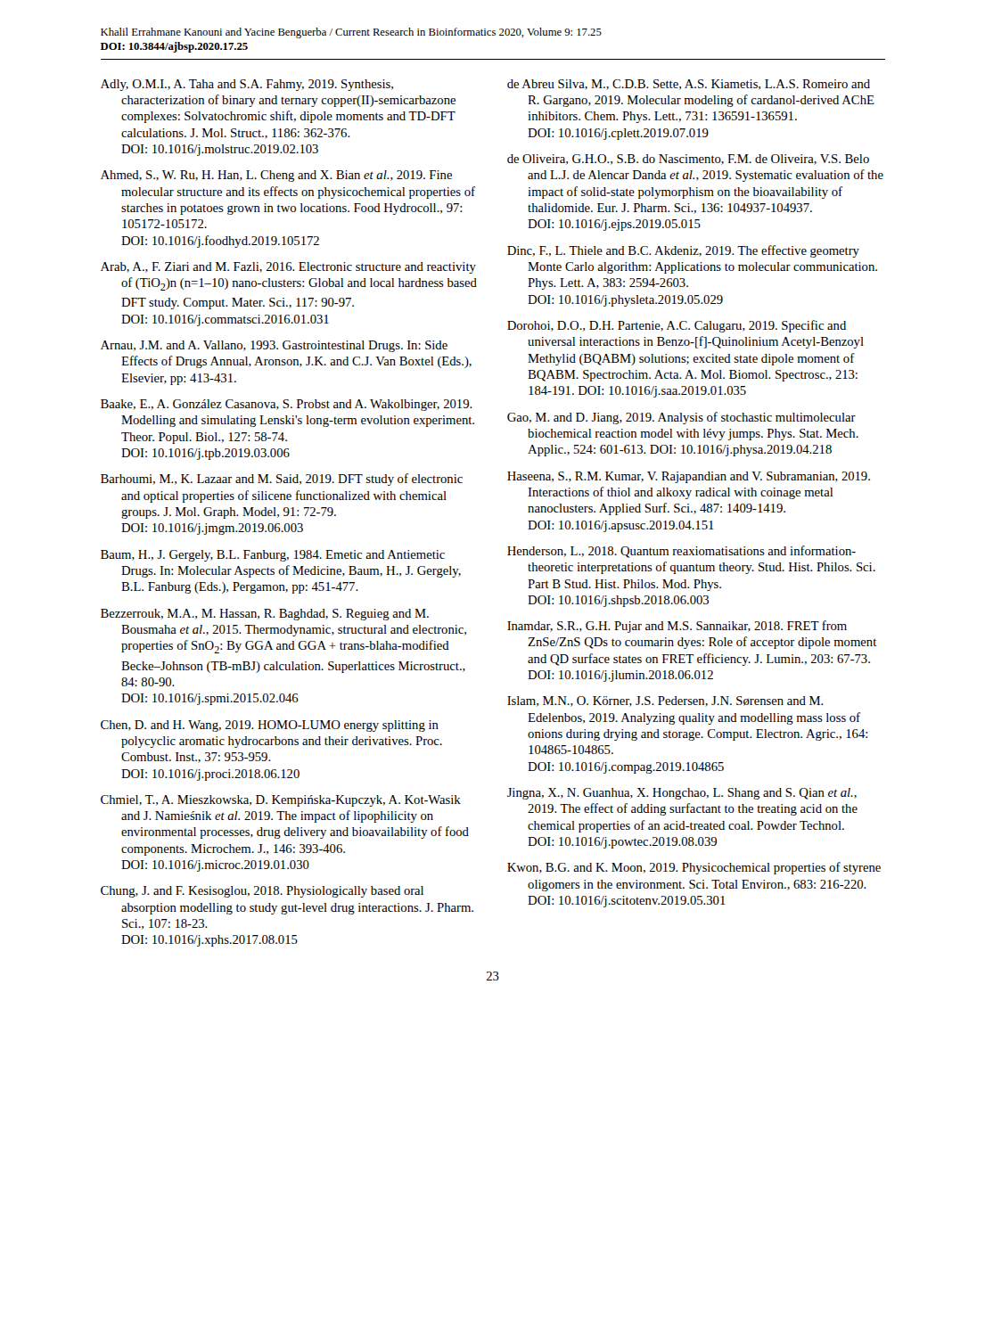Khalil Errahmane Kanouni and Yacine Benguerba / Current Research in Bioinformatics 2020, Volume 9: 17.25 DOI: 10.3844/ajbsp.2020.17.25
Adly, O.M.I., A. Taha and S.A. Fahmy, 2019. Synthesis, characterization of binary and ternary copper(II)-semicarbazone complexes: Solvatochromic shift, dipole moments and TD-DFT calculations. J. Mol. Struct., 1186: 362-376.
DOI: 10.1016/j.molstruc.2019.02.103
Ahmed, S., W. Ru, H. Han, L. Cheng and X. Bian et al., 2019. Fine molecular structure and its effects on physicochemical properties of starches in potatoes grown in two locations. Food Hydrocoll., 97: 105172-105172.
DOI: 10.1016/j.foodhyd.2019.105172
Arab, A., F. Ziari and M. Fazli, 2016. Electronic structure and reactivity of (TiO2)n (n=1–10) nano-clusters: Global and local hardness based DFT study. Comput. Mater. Sci., 117: 90-97.
DOI: 10.1016/j.commatsci.2016.01.031
Arnau, J.M. and A. Vallano, 1993. Gastrointestinal Drugs. In: Side Effects of Drugs Annual, Aronson, J.K. and C.J. Van Boxtel (Eds.), Elsevier, pp: 413-431.
Baake, E., A. González Casanova, S. Probst and A. Wakolbinger, 2019. Modelling and simulating Lenski's long-term evolution experiment. Theor. Popul. Biol., 127: 58-74.
DOI: 10.1016/j.tpb.2019.03.006
Barhoumi, M., K. Lazaar and M. Said, 2019. DFT study of electronic and optical properties of silicene functionalized with chemical groups. J. Mol. Graph. Model, 91: 72-79.
DOI: 10.1016/j.jmgm.2019.06.003
Baum, H., J. Gergely, B.L. Fanburg, 1984. Emetic and Antiemetic Drugs. In: Molecular Aspects of Medicine, Baum, H., J. Gergely, B.L. Fanburg (Eds.), Pergamon, pp: 451-477.
Bezzerrouk, M.A., M. Hassan, R. Baghdad, S. Reguieg and M. Bousmaha et al., 2015. Thermodynamic, structural and electronic, properties of SnO2: By GGA and GGA + trans-blaha-modified Becke–Johnson (TB-mBJ) calculation. Superlattices Microstruct., 84: 80-90.
DOI: 10.1016/j.spmi.2015.02.046
Chen, D. and H. Wang, 2019. HOMO-LUMO energy splitting in polycyclic aromatic hydrocarbons and their derivatives. Proc. Combust. Inst., 37: 953-959.
DOI: 10.1016/j.proci.2018.06.120
Chmiel, T., A. Mieszkowska, D. Kempińska-Kupczyk, A. Kot-Wasik and J. Namieśnik et al. 2019. The impact of lipophilicity on environmental processes, drug delivery and bioavailability of food components. Microchem. J., 146: 393-406.
DOI: 10.1016/j.microc.2019.01.030
Chung, J. and F. Kesisoglou, 2018. Physiologically based oral absorption modelling to study gut-level drug interactions. J. Pharm. Sci., 107: 18-23.
DOI: 10.1016/j.xphs.2017.08.015
de Abreu Silva, M., C.D.B. Sette, A.S. Kiametis, L.A.S. Romeiro and R. Gargano, 2019. Molecular modeling of cardanol-derived AChE inhibitors. Chem. Phys. Lett., 731: 136591-136591.
DOI: 10.1016/j.cplett.2019.07.019
de Oliveira, G.H.O., S.B. do Nascimento, F.M. de Oliveira, V.S. Belo and L.J. de Alencar Danda et al., 2019. Systematic evaluation of the impact of solid-state polymorphism on the bioavailability of thalidomide. Eur. J. Pharm. Sci., 136: 104937-104937.
DOI: 10.1016/j.ejps.2019.05.015
Dinc, F., L. Thiele and B.C. Akdeniz, 2019. The effective geometry Monte Carlo algorithm: Applications to molecular communication. Phys. Lett. A, 383: 2594-2603.
DOI: 10.1016/j.physleta.2019.05.029
Dorohoi, D.O., D.H. Partenie, A.C. Calugaru, 2019. Specific and universal interactions in Benzo-[f]-Quinolinium Acetyl-Benzoyl Methylid (BQABM) solutions; excited state dipole moment of BQABM. Spectrochim. Acta. A. Mol. Biomol. Spectrosc., 213: 184-191. DOI: 10.1016/j.saa.2019.01.035
Gao, M. and D. Jiang, 2019. Analysis of stochastic multimolecular biochemical reaction model with lévy jumps. Phys. Stat. Mech. Applic., 524: 601-613. DOI: 10.1016/j.physa.2019.04.218
Haseena, S., R.M. Kumar, V. Rajapandian and V. Subramanian, 2019. Interactions of thiol and alkoxy radical with coinage metal nanoclusters. Applied Surf. Sci., 487: 1409-1419.
DOI: 10.1016/j.apsusc.2019.04.151
Henderson, L., 2018. Quantum reaxiomatisations and information-theoretic interpretations of quantum theory. Stud. Hist. Philos. Sci. Part B Stud. Hist. Philos. Mod. Phys.
DOI: 10.1016/j.shpsb.2018.06.003
Inamdar, S.R., G.H. Pujar and M.S. Sannaikar, 2018. FRET from ZnSe/ZnS QDs to coumarin dyes: Role of acceptor dipole moment and QD surface states on FRET efficiency. J. Lumin., 203: 67-73.
DOI: 10.1016/j.jlumin.2018.06.012
Islam, M.N., O. Körner, J.S. Pedersen, J.N. Sørensen and M. Edelenbos, 2019. Analyzing quality and modelling mass loss of onions during drying and storage. Comput. Electron. Agric., 164: 104865-104865.
DOI: 10.1016/j.compag.2019.104865
Jingna, X., N. Guanhua, X. Hongchao, L. Shang and S. Qian et al., 2019. The effect of adding surfactant to the treating acid on the chemical properties of an acid-treated coal. Powder Technol.
DOI: 10.1016/j.powtec.2019.08.039
Kwon, B.G. and K. Moon, 2019. Physicochemical properties of styrene oligomers in the environment. Sci. Total Environ., 683: 216-220.
DOI: 10.1016/j.scitotenv.2019.05.301
23